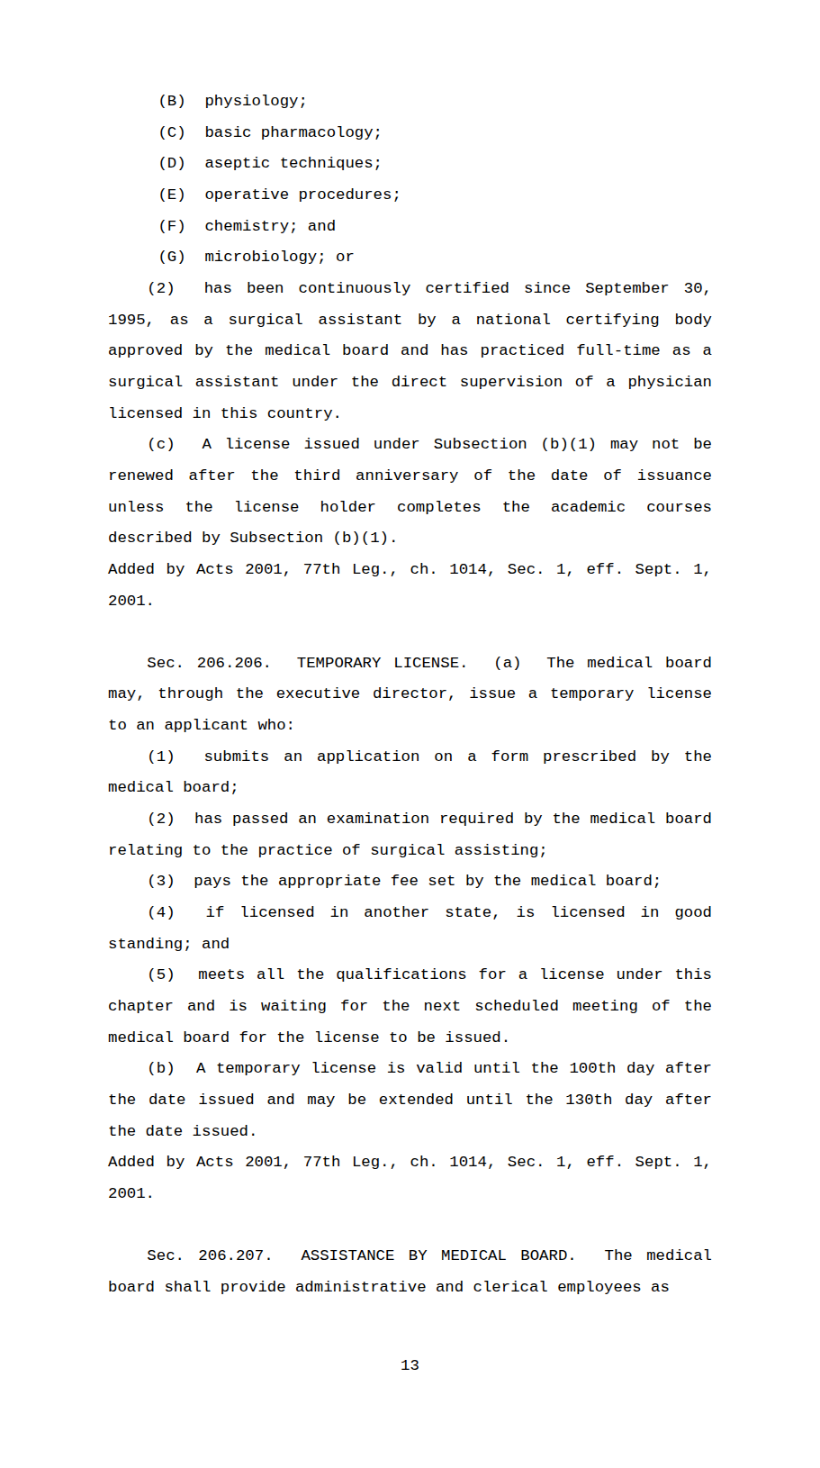(B) physiology;
(C) basic pharmacology;
(D) aseptic techniques;
(E) operative procedures;
(F) chemistry; and
(G) microbiology; or
(2) has been continuously certified since September 30, 1995, as a surgical assistant by a national certifying body approved by the medical board and has practiced full-time as a surgical assistant under the direct supervision of a physician licensed in this country.
(c) A license issued under Subsection (b)(1) may not be renewed after the third anniversary of the date of issuance unless the license holder completes the academic courses described by Subsection (b)(1).
Added by Acts 2001, 77th Leg., ch. 1014, Sec. 1, eff. Sept. 1, 2001.
Sec. 206.206. TEMPORARY LICENSE. (a) The medical board may, through the executive director, issue a temporary license to an applicant who:
(1) submits an application on a form prescribed by the medical board;
(2) has passed an examination required by the medical board relating to the practice of surgical assisting;
(3) pays the appropriate fee set by the medical board;
(4) if licensed in another state, is licensed in good standing; and
(5) meets all the qualifications for a license under this chapter and is waiting for the next scheduled meeting of the medical board for the license to be issued.
(b) A temporary license is valid until the 100th day after the date issued and may be extended until the 130th day after the date issued.
Added by Acts 2001, 77th Leg., ch. 1014, Sec. 1, eff. Sept. 1, 2001.
Sec. 206.207. ASSISTANCE BY MEDICAL BOARD. The medical board shall provide administrative and clerical employees as
13